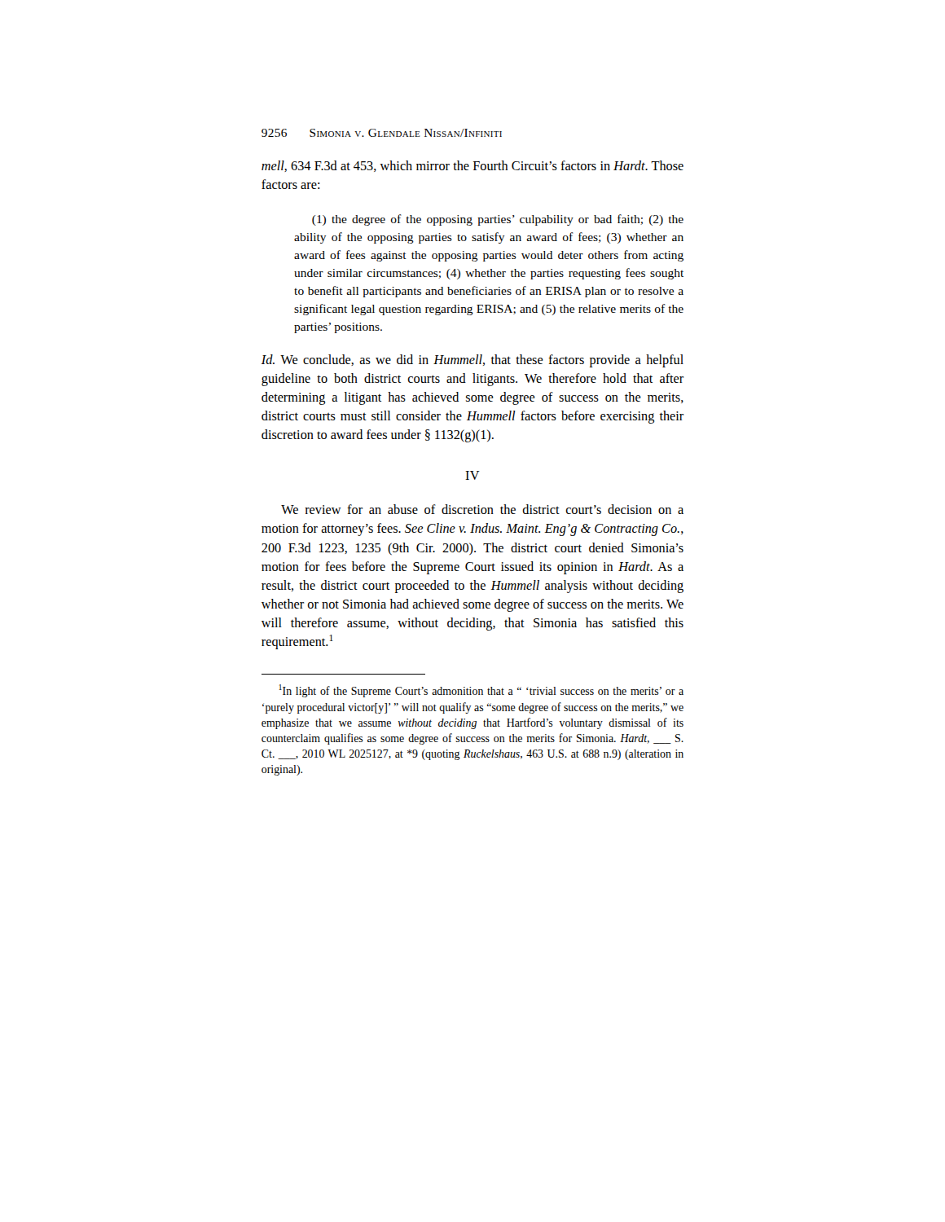9256 Simonia v. Glendale Nissan/Infiniti
mell, 634 F.3d at 453, which mirror the Fourth Circuit’s factors in Hardt. Those factors are:
(1) the degree of the opposing parties’ culpability or bad faith; (2) the ability of the opposing parties to satisfy an award of fees; (3) whether an award of fees against the opposing parties would deter others from acting under similar circumstances; (4) whether the parties requesting fees sought to benefit all participants and beneficiaries of an ERISA plan or to resolve a significant legal question regarding ERISA; and (5) the relative merits of the parties’ positions.
Id. We conclude, as we did in Hummell, that these factors provide a helpful guideline to both district courts and litigants. We therefore hold that after determining a litigant has achieved some degree of success on the merits, district courts must still consider the Hummell factors before exercising their discretion to award fees under § 1132(g)(1).
IV
We review for an abuse of discretion the district court’s decision on a motion for attorney’s fees. See Cline v. Indus. Maint. Eng’g & Contracting Co., 200 F.3d 1223, 1235 (9th Cir. 2000). The district court denied Simonia’s motion for fees before the Supreme Court issued its opinion in Hardt. As a result, the district court proceeded to the Hummell analysis without deciding whether or not Simonia had achieved some degree of success on the merits. We will therefore assume, without deciding, that Simonia has satisfied this requirement.1
1In light of the Supreme Court’s admonition that a “ ‘trivial success on the merits’ or a ‘purely procedural victor[y]’ ” will not qualify as “some degree of success on the merits,” we emphasize that we assume without deciding that Hartford’s voluntary dismissal of its counterclaim qualifies as some degree of success on the merits for Simonia. Hardt, ___ S. Ct. ___, 2010 WL 2025127, at *9 (quoting Ruckelshaus, 463 U.S. at 688 n.9) (alteration in original).